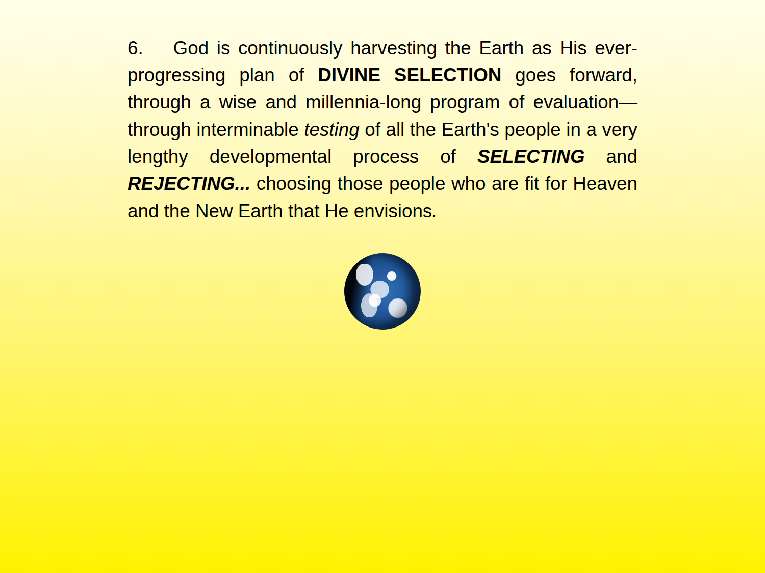6. God is continuously harvesting the Earth as His ever-progressing plan of DIVINE SELECTION goes forward, through a wise and millennia-long program of evaluation— through interminable testing of all the Earth's people in a very lengthy developmental process of SELECTING and REJECTING... choosing those people who are fit for Heaven and the New Earth that He envisions.